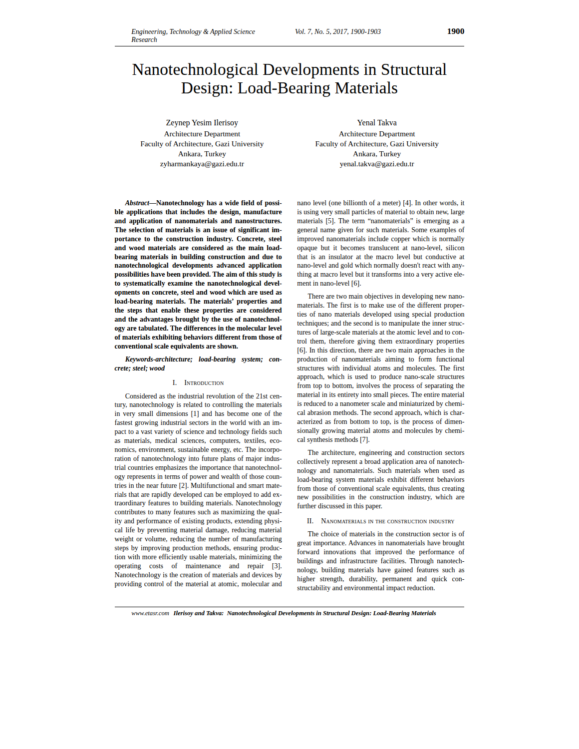Engineering, Technology & Applied Science Research
Vol. 7, No. 5, 2017, 1900-1903
1900
Nanotechnological Developments in Structural
Design: Load-Bearing Materials
Zeynep Yesim Ilerisoy
Architecture Department
Faculty of Architecture, Gazi University
Ankara, Turkey
zyharmankaya@gazi.edu.tr
Yenal Takva
Architecture Department
Faculty of Architecture, Gazi University
Ankara, Turkey
yenal.takva@gazi.edu.tr
Abstract—Nanotechnology has a wide field of possible applications that includes the design, manufacture and application of nanomaterials and nanostructures. The selection of materials is an issue of significant importance to the construction industry. Concrete, steel and wood materials are considered as the main load-bearing materials in building construction and due to nanotechnological developments advanced application possibilities have been provided. The aim of this study is to systematically examine the nanotechnological developments on concrete, steel and wood which are used as load-bearing materials. The materials’ properties and the steps that enable these properties are considered and the advantages brought by the use of nanotechnology are tabulated. The differences in the molecular level of materials exhibiting behaviors different from those of conventional scale equivalents are shown.
Keywords-architecture; load-bearing system; concrete; steel; wood
I. Introduction
Considered as the industrial revolution of the 21st century, nanotechnology is related to controlling the materials in very small dimensions [1] and has become one of the fastest growing industrial sectors in the world with an impact to a vast variety of science and technology fields such as materials, medical sciences, computers, textiles, economics, environment, sustainable energy, etc. The incorporation of nanotechnology into future plans of major industrial countries emphasizes the importance that nanotechnology represents in terms of power and wealth of those countries in the near future [2]. Multifunctional and smart materials that are rapidly developed can be employed to add extraordinary features to building materials. Nanotechnology contributes to many features such as maximizing the quality and performance of existing products, extending physical life by preventing material damage, reducing material weight or volume, reducing the number of manufacturing steps by improving production methods, ensuring production with more efficiently usable materials, minimizing the operating costs of maintenance and repair [3]. Nanotechnology is the creation of materials and devices by providing control of the material at atomic, molecular and nano level (one billionth of a meter) [4]. In other words, it is using very small particles of material to obtain new, large materials [5]. The term “nanomaterials” is emerging as a general name given for such materials. Some examples of improved nanomaterials include copper which is normally opaque but it becomes translucent at nano-level, silicon that is an insulator at the macro level but conductive at nano-level and gold which normally doesn't react with anything at macro level but it transforms into a very active element in nano-level [6].
There are two main objectives in developing new nano-materials. The first is to make use of the different properties of nano materials developed using special production techniques; and the second is to manipulate the inner structures of large-scale materials at the atomic level and to control them, therefore giving them extraordinary properties [6]. In this direction, there are two main approaches in the production of nanomaterials aiming to form functional structures with individual atoms and molecules. The first approach, which is used to produce nano-scale structures from top to bottom, involves the process of separating the material in its entirety into small pieces. The entire material is reduced to a nanometer scale and miniaturized by chemical abrasion methods. The second approach, which is characterized as from bottom to top, is the process of dimensionally growing material atoms and molecules by chemical synthesis methods [7].
The architecture, engineering and construction sectors collectively represent a broad application area of nanotechnology and nanomaterials. Such materials when used as load-bearing system materials exhibit different behaviors from those of conventional scale equivalents, thus creating new possibilities in the construction industry, which are further discussed in this paper.
II. Nanomaterials in the construction industry
The choice of materials in the construction sector is of great importance. Advances in nanomaterials have brought forward innovations that improved the performance of buildings and infrastructure facilities. Through nanotechnology, building materials have gained features such as higher strength, durability, permanent and quick constructability and environmental impact reduction.
www.etasr.com
Ilerisoy and Takva: Nanotechnological Developments in Structural Design: Load-Bearing Materials